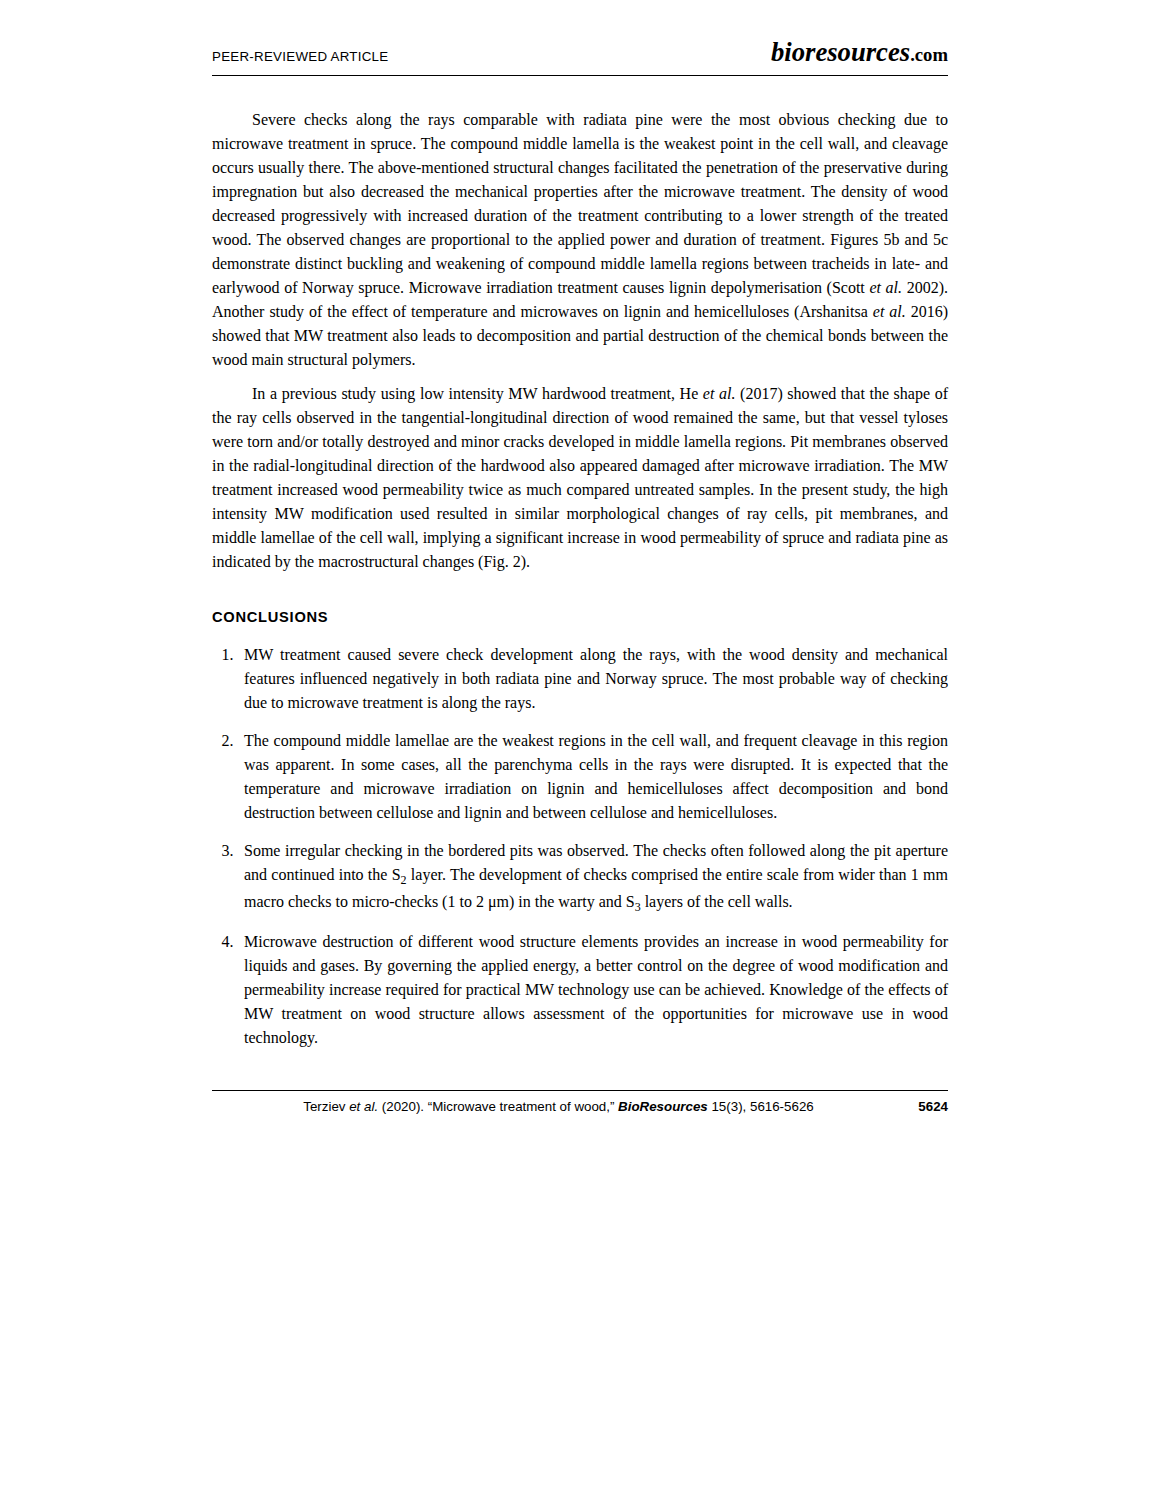PEER-REVIEWED ARTICLE bioresources.com
Severe checks along the rays comparable with radiata pine were the most obvious checking due to microwave treatment in spruce. The compound middle lamella is the weakest point in the cell wall, and cleavage occurs usually there. The above-mentioned structural changes facilitated the penetration of the preservative during impregnation but also decreased the mechanical properties after the microwave treatment. The density of wood decreased progressively with increased duration of the treatment contributing to a lower strength of the treated wood. The observed changes are proportional to the applied power and duration of treatment. Figures 5b and 5c demonstrate distinct buckling and weakening of compound middle lamella regions between tracheids in late- and earlywood of Norway spruce. Microwave irradiation treatment causes lignin depolymerisation (Scott et al. 2002). Another study of the effect of temperature and microwaves on lignin and hemicelluloses (Arshanitsa et al. 2016) showed that MW treatment also leads to decomposition and partial destruction of the chemical bonds between the wood main structural polymers.
In a previous study using low intensity MW hardwood treatment, He et al. (2017) showed that the shape of the ray cells observed in the tangential-longitudinal direction of wood remained the same, but that vessel tyloses were torn and/or totally destroyed and minor cracks developed in middle lamella regions. Pit membranes observed in the radial-longitudinal direction of the hardwood also appeared damaged after microwave irradiation. The MW treatment increased wood permeability twice as much compared untreated samples. In the present study, the high intensity MW modification used resulted in similar morphological changes of ray cells, pit membranes, and middle lamellae of the cell wall, implying a significant increase in wood permeability of spruce and radiata pine as indicated by the macrostructural changes (Fig. 2).
CONCLUSIONS
MW treatment caused severe check development along the rays, with the wood density and mechanical features influenced negatively in both radiata pine and Norway spruce. The most probable way of checking due to microwave treatment is along the rays.
The compound middle lamellae are the weakest regions in the cell wall, and frequent cleavage in this region was apparent. In some cases, all the parenchyma cells in the rays were disrupted. It is expected that the temperature and microwave irradiation on lignin and hemicelluloses affect decomposition and bond destruction between cellulose and lignin and between cellulose and hemicelluloses.
Some irregular checking in the bordered pits was observed. The checks often followed along the pit aperture and continued into the S2 layer. The development of checks comprised the entire scale from wider than 1 mm macro checks to micro-checks (1 to 2 μm) in the warty and S3 layers of the cell walls.
Microwave destruction of different wood structure elements provides an increase in wood permeability for liquids and gases. By governing the applied energy, a better control on the degree of wood modification and permeability increase required for practical MW technology use can be achieved. Knowledge of the effects of MW treatment on wood structure allows assessment of the opportunities for microwave use in wood technology.
Terziev et al. (2020). “Microwave treatment of wood,” BioResources 15(3), 5616-5626 5624